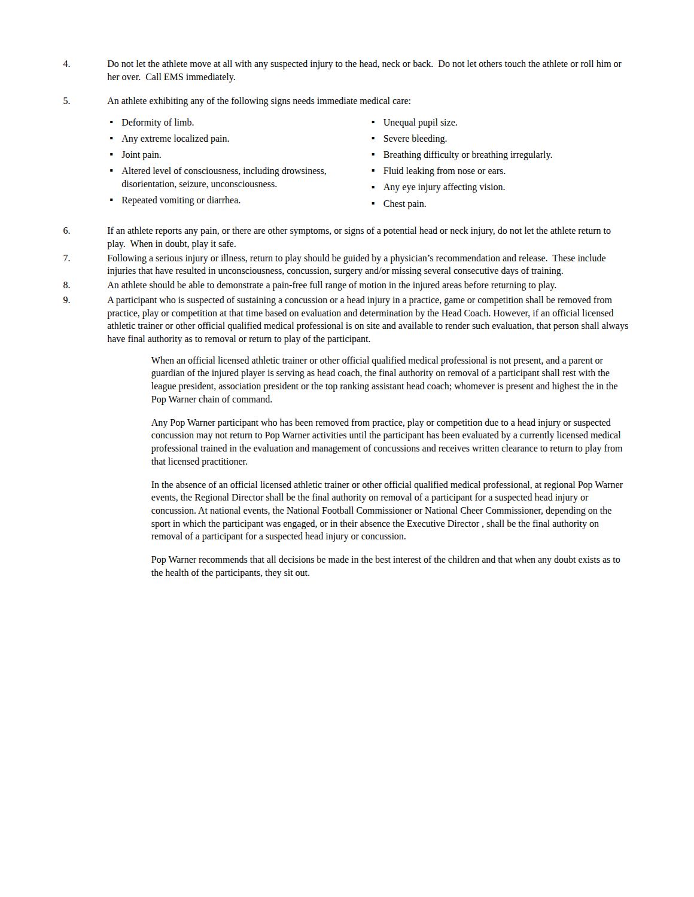Do not let the athlete move at all with any suspected injury to the head, neck or back. Do not let others touch the athlete or roll him or her over. Call EMS immediately.
An athlete exhibiting any of the following signs needs immediate medical care:
| Deformity of limb. Any extreme localized pain. Joint pain. Altered level of consciousness, including drowsiness, disorientation, seizure, unconsciousness. Repeated vomiting or diarrhea. | Unequal pupil size. Severe bleeding. Breathing difficulty or breathing irregularly. Fluid leaking from nose or ears. Any eye injury affecting vision. Chest pain. |
If an athlete reports any pain, or there are other symptoms, or signs of a potential head or neck injury, do not let the athlete return to play. When in doubt, play it safe.
Following a serious injury or illness, return to play should be guided by a physician’s recommendation and release. These include injuries that have resulted in unconsciousness, concussion, surgery and/or missing several consecutive days of training.
An athlete should be able to demonstrate a pain-free full range of motion in the injured areas before returning to play.
A participant who is suspected of sustaining a concussion or a head injury in a practice, game or competition shall be removed from practice, play or competition at that time based on evaluation and determination by the Head Coach. However, if an official licensed athletic trainer or other official qualified medical professional is on site and available to render such evaluation, that person shall always have final authority as to removal or return to play of the participant.
When an official licensed athletic trainer or other official qualified medical professional is not present, and a parent or guardian of the injured player is serving as head coach, the final authority on removal of a participant shall rest with the league president, association president or the top ranking assistant head coach; whomever is present and highest the in the Pop Warner chain of command.
Any Pop Warner participant who has been removed from practice, play or competition due to a head injury or suspected concussion may not return to Pop Warner activities until the participant has been evaluated by a currently licensed medical professional trained in the evaluation and management of concussions and receives written clearance to return to play from that licensed practitioner.
In the absence of an official licensed athletic trainer or other official qualified medical professional, at regional Pop Warner events, the Regional Director shall be the final authority on removal of a participant for a suspected head injury or concussion. At national events, the National Football Commissioner or National Cheer Commissioner, depending on the sport in which the participant was engaged, or in their absence the Executive Director , shall be the final authority on removal of a participant for a suspected head injury or concussion.
Pop Warner recommends that all decisions be made in the best interest of the children and that when any doubt exists as to the health of the participants, they sit out.